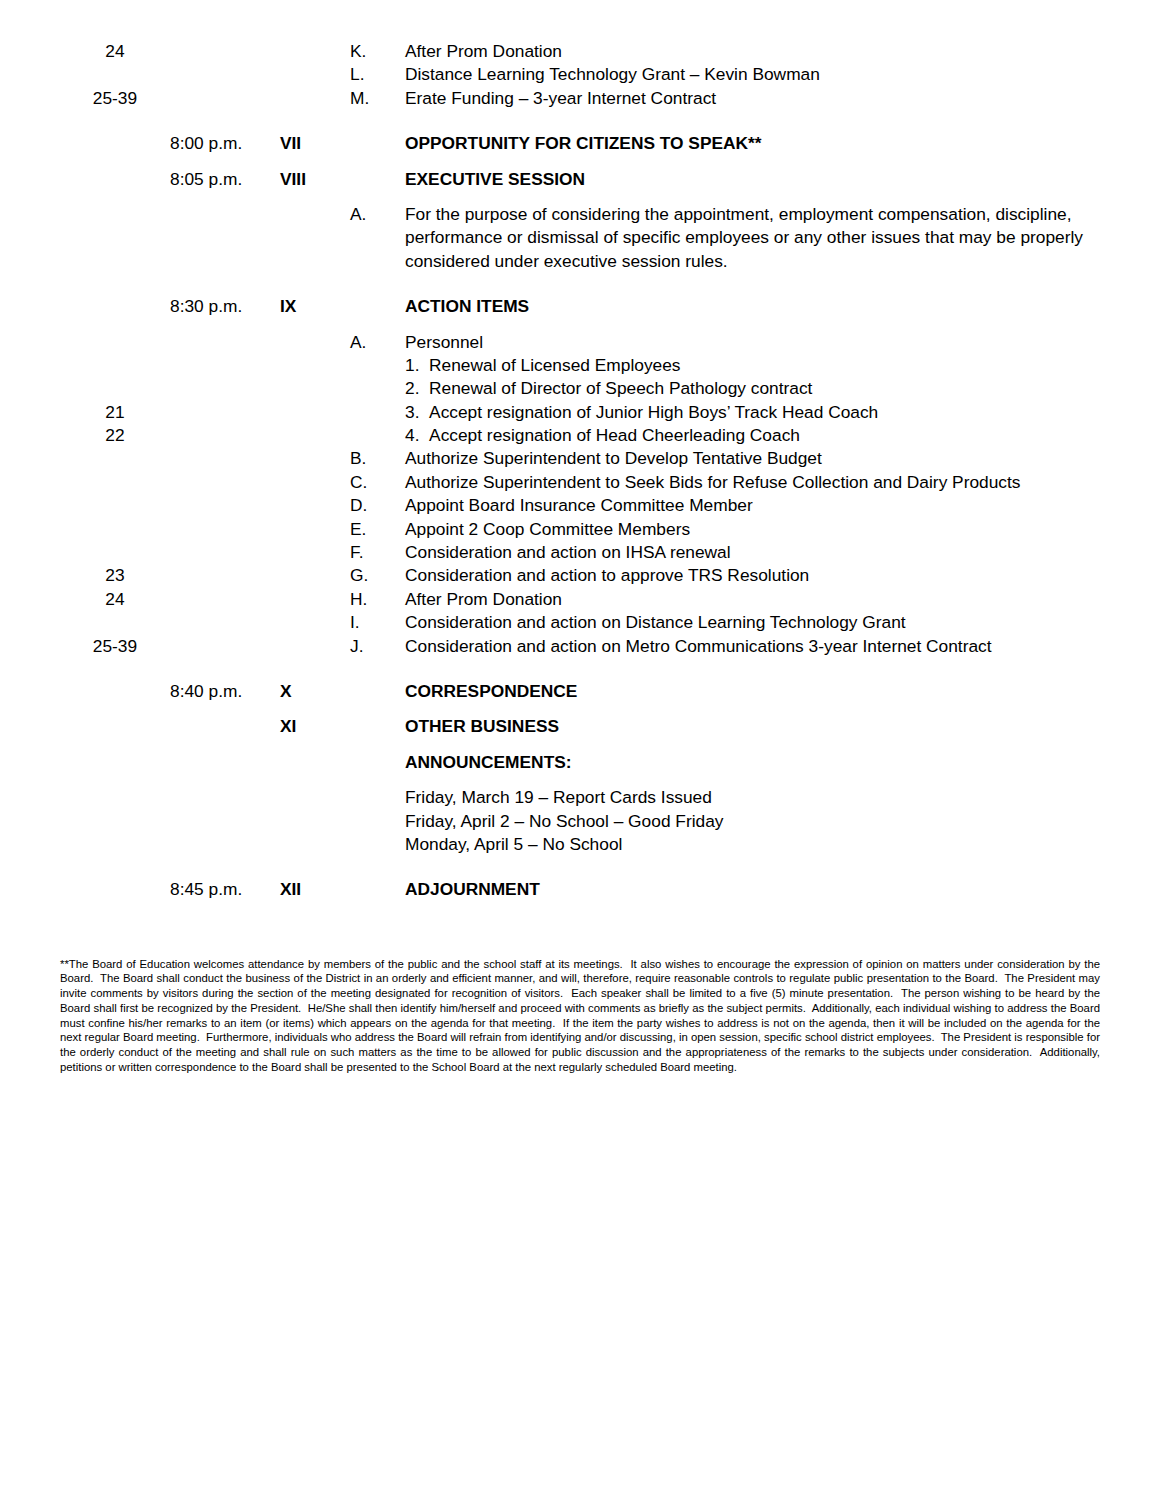| 24 | | | K. | After Prom Donation |
| | | | L. | Distance Learning Technology Grant – Kevin Bowman |
| 25-39 | | | M. | Erate Funding – 3-year Internet Contract |
| | 8:00 p.m. | VII | | OPPORTUNITY FOR CITIZENS TO SPEAK** |
| | 8:05 p.m. | VIII | | EXECUTIVE SESSION |
| | | | A. | For the purpose of considering the appointment, employment compensation, discipline, performance or dismissal of specific employees or any other issues that may be properly considered under executive session rules. |
| | 8:30 p.m. | I X | | ACTION ITEMS |
| | | | A. | Personnel |
| | | | | 1. Renewal of Licensed Employees |
| | | | | 2. Renewal of Director of Speech Pathology contract |
| 21 | | | | 3. Accept resignation of Junior High Boys’ Track Head Coach |
| 22 | | | | 4. Accept resignation of Head Cheerleading Coach |
| | | | B. | Authorize Superintendent to Develop Tentative Budget |
| | | | C. | Authorize Superintendent to Seek Bids for Refuse Collection and Dairy Products |
| | | | D. | Appoint Board Insurance Committee Member |
| | | | E. | Appoint 2 Coop Committee Members |
| | | | F. | Consideration and action on IHSA renewal |
| 23 | | | G. | Consideration and action to approve TRS Resolution |
| 24 | | | H. | After Prom Donation |
| | | | I. | Consideration and action on Distance Learning Technology Grant |
| 25-39 | | | J. | Consideration and action on Metro Communications 3-year Internet Contract |
| | 8:40 p.m. | X | | CORRESPONDENCE |
| | | XI | | OTHER BUSINESS |
| | | | | ANNOUNCEMENTS: |
| | | | | Friday, March 19 – Report Cards Issued |
| | | | | Friday, April 2 – No School – Good Friday |
| | | | | Monday, April 5 – No School |
| | 8:45 p.m. | XII | | ADJOURNMENT |
**The Board of Education welcomes attendance by members of the public and the school staff at its meetings. It also wishes to encourage the expression of opinion on matters under consideration by the Board. The Board shall conduct the business of the District in an orderly and efficient manner, and will, therefore, require reasonable controls to regulate public presentation to the Board. The President may invite comments by visitors during the section of the meeting designated for recognition of visitors. Each speaker shall be limited to a five (5) minute presentation. The person wishing to be heard by the Board shall first be recognized by the President. He/She shall then identify him/herself and proceed with comments as briefly as the subject permits. Additionally, each individual wishing to address the Board must confine his/her remarks to an item (or items) which appears on the agenda for that meeting. If the item the party wishes to address is not on the agenda, then it will be included on the agenda for the next regular Board meeting. Furthermore, individuals who address the Board will refrain from identifying and/or discussing, in open session, specific school district employees. The President is responsible for the orderly conduct of the meeting and shall rule on such matters as the time to be allowed for public discussion and the appropriateness of the remarks to the subjects under consideration. Additionally, petitions or written correspondence to the Board shall be presented to the School Board at the next regularly scheduled Board meeting.